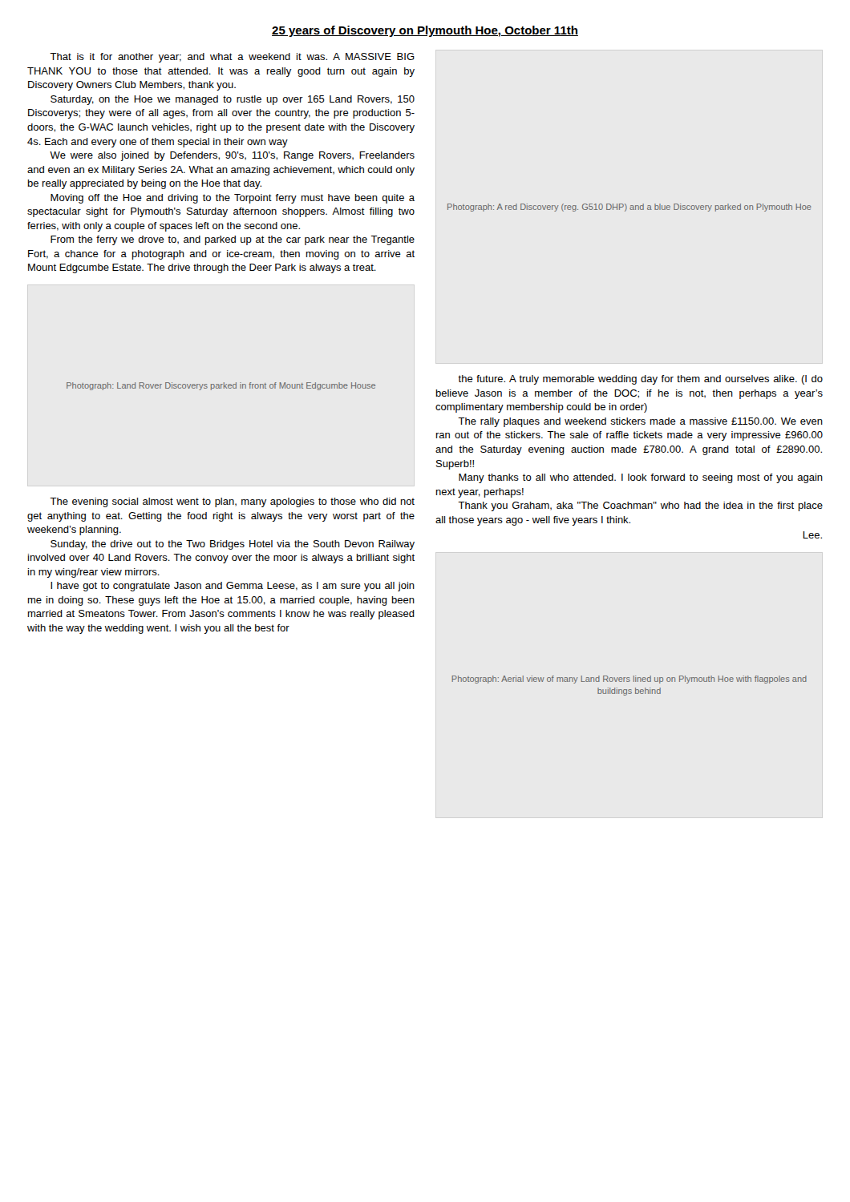25 years of Discovery on Plymouth Hoe, October 11th
That is it for another year; and what a weekend it was. A MASSIVE BIG THANK YOU to those that attended. It was a really good turn out again by Discovery Owners Club Members, thank you.
Saturday, on the Hoe we managed to rustle up over 165 Land Rovers, 150 Discoverys; they were of all ages, from all over the country, the pre production 5-doors, the G-WAC launch vehicles, right up to the present date with the Discovery 4s. Each and every one of them special in their own way
We were also joined by Defenders, 90's, 110's, Range Rovers, Freelanders and even an ex Military Series 2A. What an amazing achievement, which could only be really appreciated by being on the Hoe that day.
Moving off the Hoe and driving to the Torpoint ferry must have been quite a spectacular sight for Plymouth's Saturday afternoon shoppers. Almost filling two ferries, with only a couple of spaces left on the second one.
From the ferry we drove to, and parked up at the car park near the Tregantle Fort, a chance for a photograph and or ice-cream, then moving on to arrive at Mount Edgcumbe Estate. The drive through the Deer Park is always a treat.
Photograph: Land Rover Discoverys parked in front of Mount Edgcumbe House
The evening social almost went to plan, many apologies to those who did not get anything to eat. Getting the food right is always the very worst part of the weekend’s planning.
Sunday, the drive out to the Two Bridges Hotel via the South Devon Railway involved over 40 Land Rovers. The convoy over the moor is always a brilliant sight in my wing/rear view mirrors.
I have got to congratulate Jason and Gemma Leese, as I am sure you all join me in doing so. These guys left the Hoe at 15.00, a married couple, having been married at Smeatons Tower. From Jason's comments I know he was really pleased with the way the wedding went. I wish you all the best for
Photograph: A red Discovery (reg. G510 DHP) and a blue Discovery parked on Plymouth Hoe
the future. A truly memorable wedding day for them and ourselves alike. (I do believe Jason is a member of the DOC; if he is not, then perhaps a year’s complimentary membership could be in order)
The rally plaques and weekend stickers made a massive £1150.00. We even ran out of the stickers. The sale of raffle tickets made a very impressive £960.00 and the Saturday evening auction made £780.00. A grand total of £2890.00. Superb!!
Many thanks to all who attended. I look forward to seeing most of you again next year, perhaps!
Thank you Graham, aka "The Coachman" who had the idea in the first place all those years ago - well five years I think.
Lee.
Photograph: Aerial view of many Land Rovers lined up on Plymouth Hoe with flagpoles and buildings behind